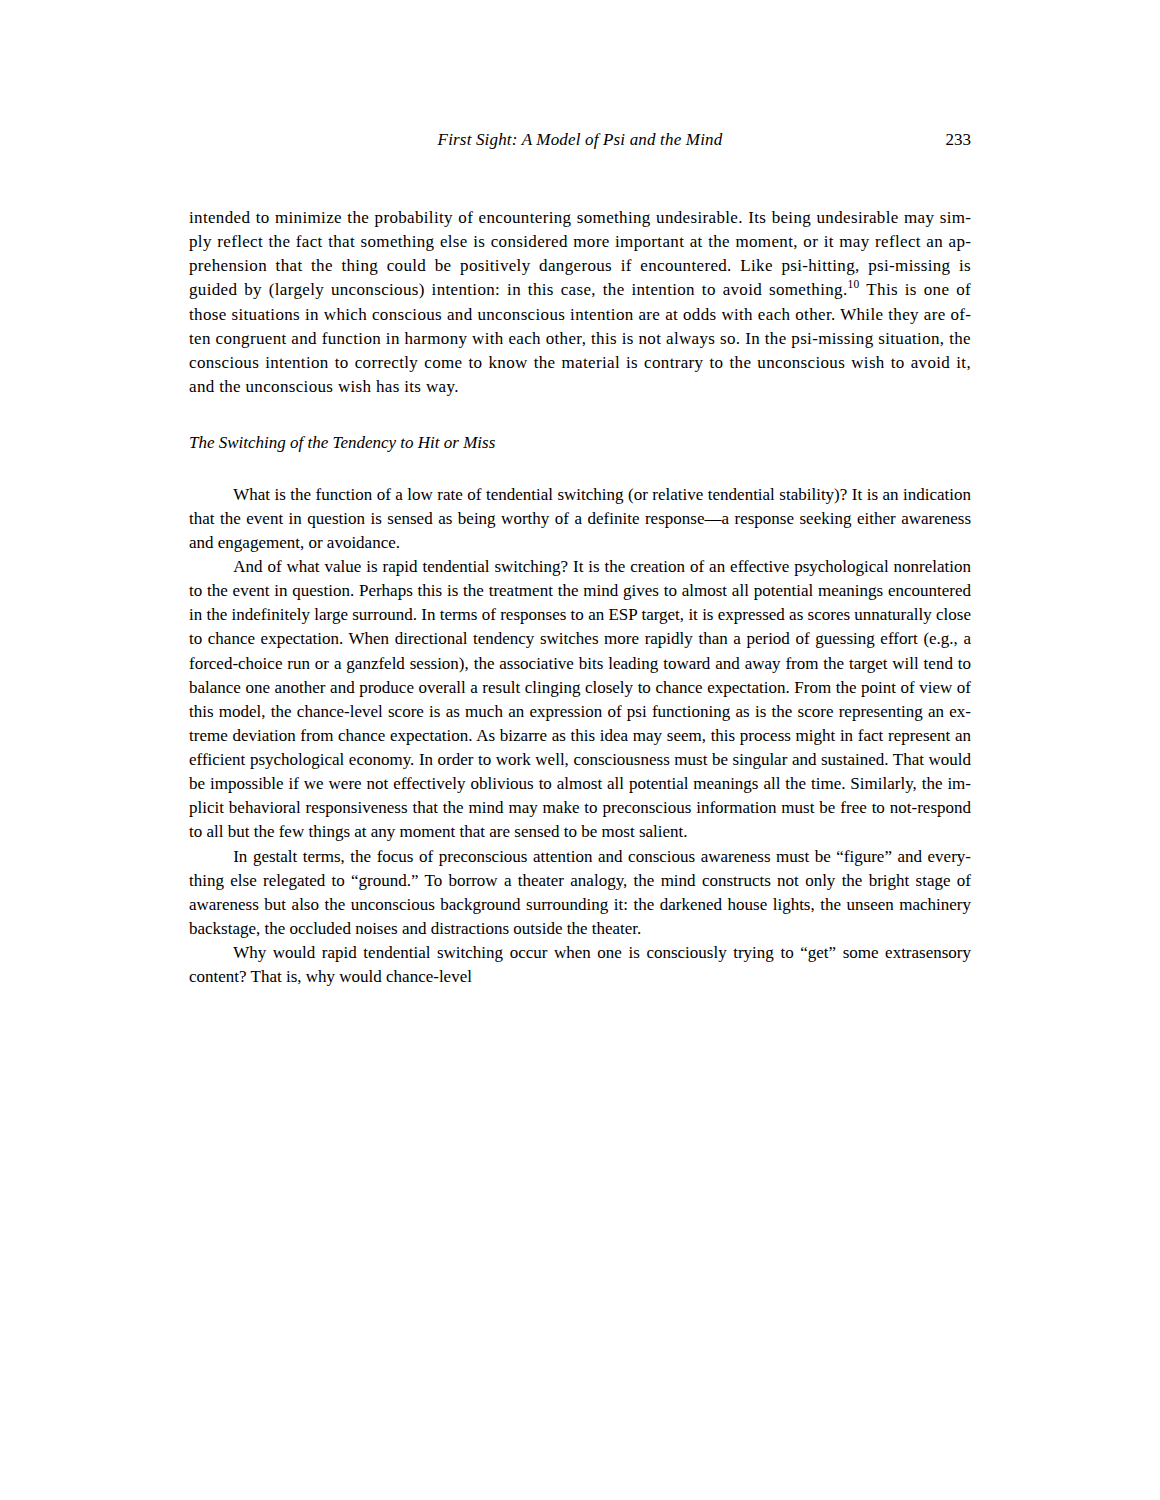First Sight: A Model of Psi and the Mind 233
intended to minimize the probability of encountering something undesirable. Its being undesirable may simply reflect the fact that something else is considered more important at the moment, or it may reflect an apprehension that the thing could be positively dangerous if encountered. Like psi-hitting, psi-missing is guided by (largely unconscious) intention: in this case, the intention to avoid something.10 This is one of those situations in which conscious and unconscious intention are at odds with each other. While they are often congruent and function in harmony with each other, this is not always so. In the psi-missing situation, the conscious intention to correctly come to know the material is contrary to the unconscious wish to avoid it, and the unconscious wish has its way.
The Switching of the Tendency to Hit or Miss
What is the function of a low rate of tendential switching (or relative tendential stability)? It is an indication that the event in question is sensed as being worthy of a definite response—a response seeking either awareness and engagement, or avoidance.
And of what value is rapid tendential switching? It is the creation of an effective psychological nonrelation to the event in question. Perhaps this is the treatment the mind gives to almost all potential meanings encountered in the indefinitely large surround. In terms of responses to an ESP target, it is expressed as scores unnaturally close to chance expectation. When directional tendency switches more rapidly than a period of guessing effort (e.g., a forced-choice run or a ganzfeld session), the associative bits leading toward and away from the target will tend to balance one another and produce overall a result clinging closely to chance expectation. From the point of view of this model, the chance-level score is as much an expression of psi functioning as is the score representing an extreme deviation from chance expectation. As bizarre as this idea may seem, this process might in fact represent an efficient psychological economy. In order to work well, consciousness must be singular and sustained. That would be impossible if we were not effectively oblivious to almost all potential meanings all the time. Similarly, the implicit behavioral responsiveness that the mind may make to preconscious information must be free to not-respond to all but the few things at any moment that are sensed to be most salient.
In gestalt terms, the focus of preconscious attention and conscious awareness must be “figure” and everything else relegated to “ground.” To borrow a theater analogy, the mind constructs not only the bright stage of awareness but also the unconscious background surrounding it: the darkened house lights, the unseen machinery backstage, the occluded noises and distractions outside the theater.
Why would rapid tendential switching occur when one is consciously trying to “get” some extrasensory content? That is, why would chance-level